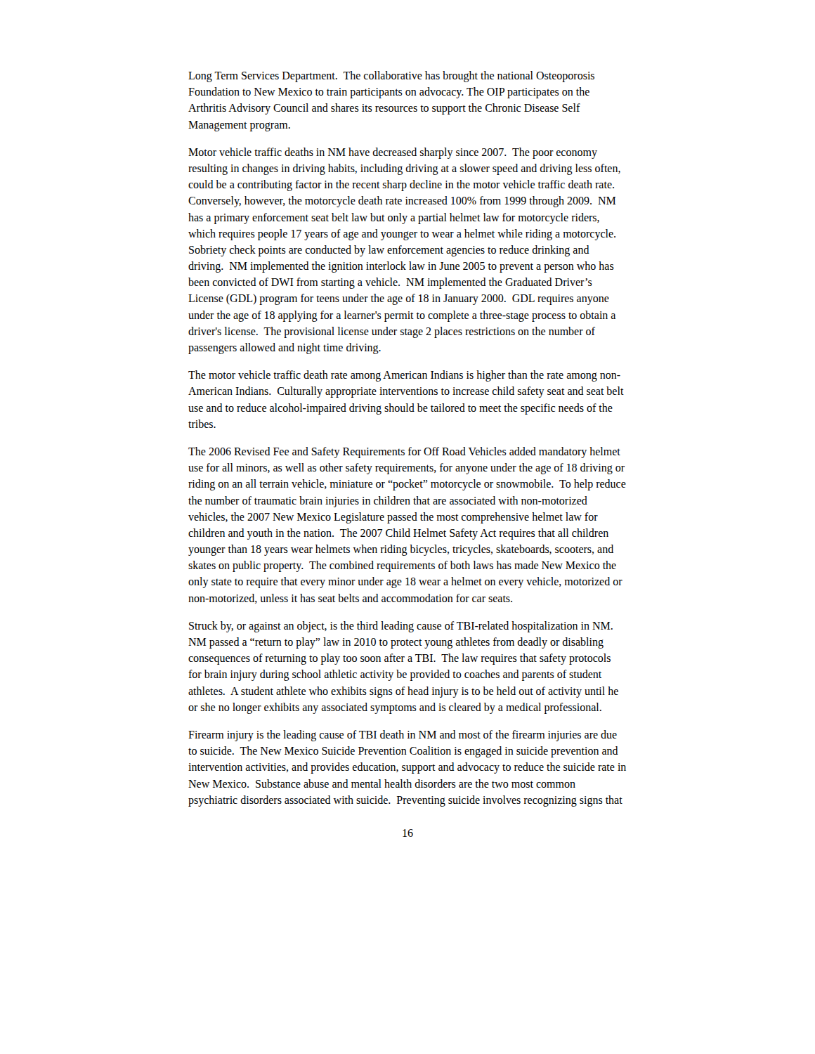Long Term Services Department. The collaborative has brought the national Osteoporosis Foundation to New Mexico to train participants on advocacy. The OIP participates on the Arthritis Advisory Council and shares its resources to support the Chronic Disease Self Management program.
Motor vehicle traffic deaths in NM have decreased sharply since 2007. The poor economy resulting in changes in driving habits, including driving at a slower speed and driving less often, could be a contributing factor in the recent sharp decline in the motor vehicle traffic death rate. Conversely, however, the motorcycle death rate increased 100% from 1999 through 2009. NM has a primary enforcement seat belt law but only a partial helmet law for motorcycle riders, which requires people 17 years of age and younger to wear a helmet while riding a motorcycle. Sobriety check points are conducted by law enforcement agencies to reduce drinking and driving. NM implemented the ignition interlock law in June 2005 to prevent a person who has been convicted of DWI from starting a vehicle. NM implemented the Graduated Driver’s License (GDL) program for teens under the age of 18 in January 2000. GDL requires anyone under the age of 18 applying for a learner's permit to complete a three-stage process to obtain a driver's license. The provisional license under stage 2 places restrictions on the number of passengers allowed and night time driving.
The motor vehicle traffic death rate among American Indians is higher than the rate among non-American Indians. Culturally appropriate interventions to increase child safety seat and seat belt use and to reduce alcohol-impaired driving should be tailored to meet the specific needs of the tribes.
The 2006 Revised Fee and Safety Requirements for Off Road Vehicles added mandatory helmet use for all minors, as well as other safety requirements, for anyone under the age of 18 driving or riding on an all terrain vehicle, miniature or “pocket” motorcycle or snowmobile. To help reduce the number of traumatic brain injuries in children that are associated with non-motorized vehicles, the 2007 New Mexico Legislature passed the most comprehensive helmet law for children and youth in the nation. The 2007 Child Helmet Safety Act requires that all children younger than 18 years wear helmets when riding bicycles, tricycles, skateboards, scooters, and skates on public property. The combined requirements of both laws has made New Mexico the only state to require that every minor under age 18 wear a helmet on every vehicle, motorized or non-motorized, unless it has seat belts and accommodation for car seats.
Struck by, or against an object, is the third leading cause of TBI-related hospitalization in NM. NM passed a “return to play” law in 2010 to protect young athletes from deadly or disabling consequences of returning to play too soon after a TBI. The law requires that safety protocols for brain injury during school athletic activity be provided to coaches and parents of student athletes. A student athlete who exhibits signs of head injury is to be held out of activity until he or she no longer exhibits any associated symptoms and is cleared by a medical professional.
Firearm injury is the leading cause of TBI death in NM and most of the firearm injuries are due to suicide. The New Mexico Suicide Prevention Coalition is engaged in suicide prevention and intervention activities, and provides education, support and advocacy to reduce the suicide rate in New Mexico. Substance abuse and mental health disorders are the two most common psychiatric disorders associated with suicide. Preventing suicide involves recognizing signs that
16